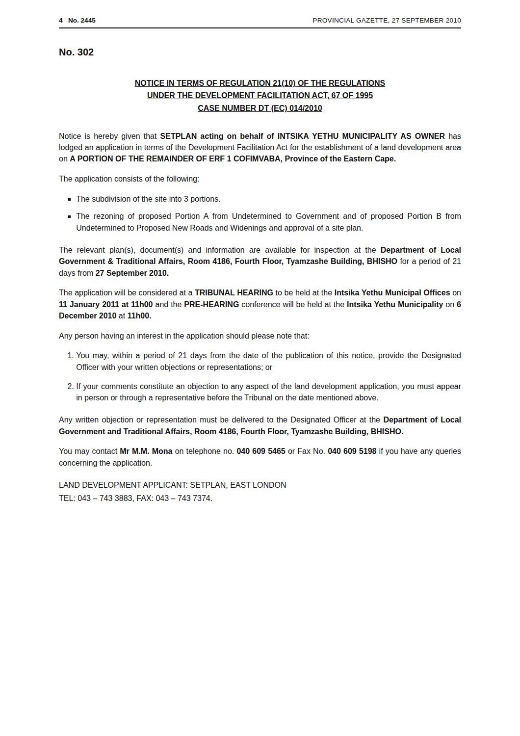4 No. 2445 PROVINCIAL GAZETTE, 27 SEPTEMBER 2010
No. 302
Notice in terms of Regulation 21(10) of the Regulations
under the Development Facilitation Act, 67 of 1995
Case Number DT (EC) 014/2010
Notice is hereby given that SETPLAN acting on behalf of INTSIKA YETHU MUNICIPALITY AS OWNER has lodged an application in terms of the Development Facilitation Act for the establishment of a land development area on A PORTION OF THE REMAINDER OF ERF 1 COFIMVABA, Province of the Eastern Cape.
The application consists of the following:
The subdivision of the site into 3 portions.
The rezoning of proposed Portion A from Undetermined to Government and of proposed Portion B from Undetermined to Proposed New Roads and Widenings and approval of a site plan.
The relevant plan(s), document(s) and information are available for inspection at the Department of Local Government & Traditional Affairs, Room 4186, Fourth Floor, Tyamzashe Building, BHISHO for a period of 21 days from 27 September 2010.
The application will be considered at a TRIBUNAL HEARING to be held at the Intsika Yethu Municipal Offices on 11 January 2011 at 11h00 and the PRE-HEARING conference will be held at the Intsika Yethu Municipality on 6 December 2010 at 11h00.
Any person having an interest in the application should please note that:
You may, within a period of 21 days from the date of the publication of this notice, provide the Designated Officer with your written objections or representations; or
If your comments constitute an objection to any aspect of the land development application, you must appear in person or through a representative before the Tribunal on the date mentioned above.
Any written objection or representation must be delivered to the Designated Officer at the Department of Local Government and Traditional Affairs, Room 4186, Fourth Floor, Tyamzashe Building, BHISHO.
You may contact Mr M.M. Mona on telephone no. 040 609 5465 or Fax No. 040 609 5198 if you have any queries concerning the application.
LAND DEVELOPMENT APPLICANT: SETPLAN, EAST LONDON
TEL: 043 – 743 3883, FAX: 043 – 743 7374.